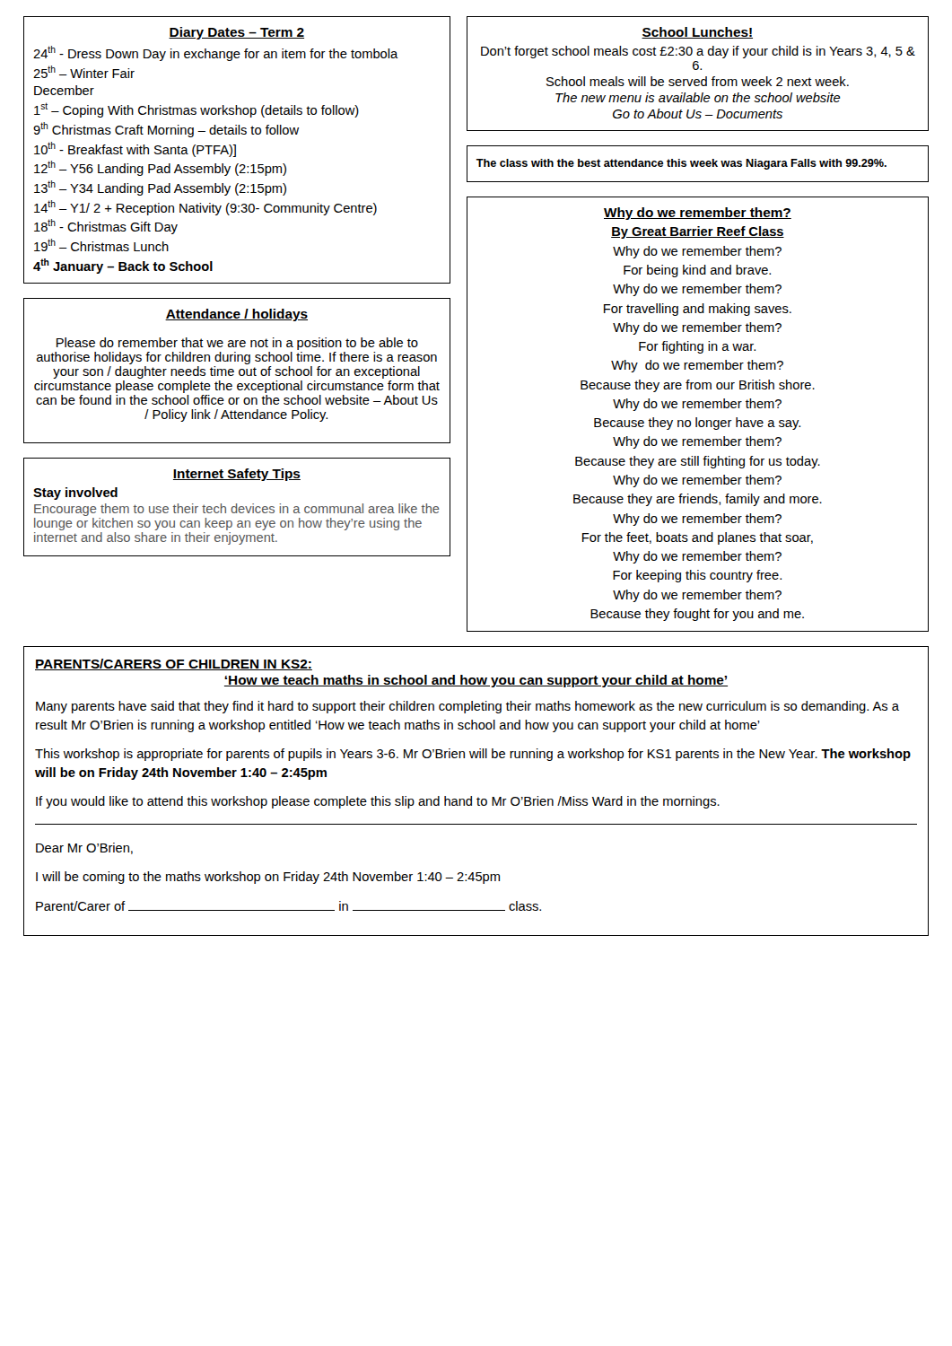Diary Dates – Term 2
24th - Dress Down Day in exchange for an item for the tombola
25th – Winter Fair
December
1st – Coping With Christmas workshop (details to follow)
9th Christmas Craft Morning – details to follow
10th - Breakfast with Santa (PTFA)]
12th – Y56 Landing Pad Assembly (2:15pm)
13th – Y34 Landing Pad Assembly (2:15pm)
14th – Y1/ 2 + Reception Nativity (9:30- Community Centre)
18th - Christmas Gift Day
19th – Christmas Lunch
4th January – Back to School
Attendance / holidays
Please do remember that we are not in a position to be able to authorise holidays for children during school time. If there is a reason your son / daughter needs time out of school for an exceptional circumstance please complete the exceptional circumstance form that can be found in the school office or on the school website – About Us / Policy link / Attendance Policy.
Internet Safety Tips
Stay involved
Encourage them to use their tech devices in a communal area like the lounge or kitchen so you can keep an eye on how they’re using the internet and also share in their enjoyment.
School Lunches!
Don’t forget school meals cost £2:30 a day if your child is in Years 3, 4, 5 & 6.
School meals will be served from week 2 next week.
The new menu is available on the school website
Go to About Us – Documents
The class with the best attendance this week was Niagara Falls with 99.29%.
Why do we remember them?
By Great Barrier Reef Class
Why do we remember them?
For being kind and brave.
Why do we remember them?
For travelling and making saves.
Why do we remember them?
For fighting in a war.
Why do we remember them?
Because they are from our British shore.
Why do we remember them?
Because they no longer have a say.
Why do we remember them?
Because they are still fighting for us today.
Why do we remember them?
Because they are friends, family and more.
Why do we remember them?
For the feet, boats and planes that soar,
Why do we remember them?
For keeping this country free.
Why do we remember them?
Because they fought for you and me.
PARENTS/CARERS OF CHILDREN IN KS2:
‘How we teach maths in school and how you can support your child at home’
Many parents have said that they find it hard to support their children completing their maths homework as the new curriculum is so demanding. As a result Mr O’Brien is running a workshop entitled ‘How we teach maths in school and how you can support your child at home’
This workshop is appropriate for parents of pupils in Years 3-6. Mr O’Brien will be running a workshop for KS1 parents in the New Year. The workshop will be on Friday 24th November 1:40 – 2:45pm
If you would like to attend this workshop please complete this slip and hand to Mr O’Brien /Miss Ward in the mornings.
Dear Mr O’Brien,
I will be coming to the maths workshop on Friday 24th November 1:40 – 2:45pm
Parent/Carer of in class.